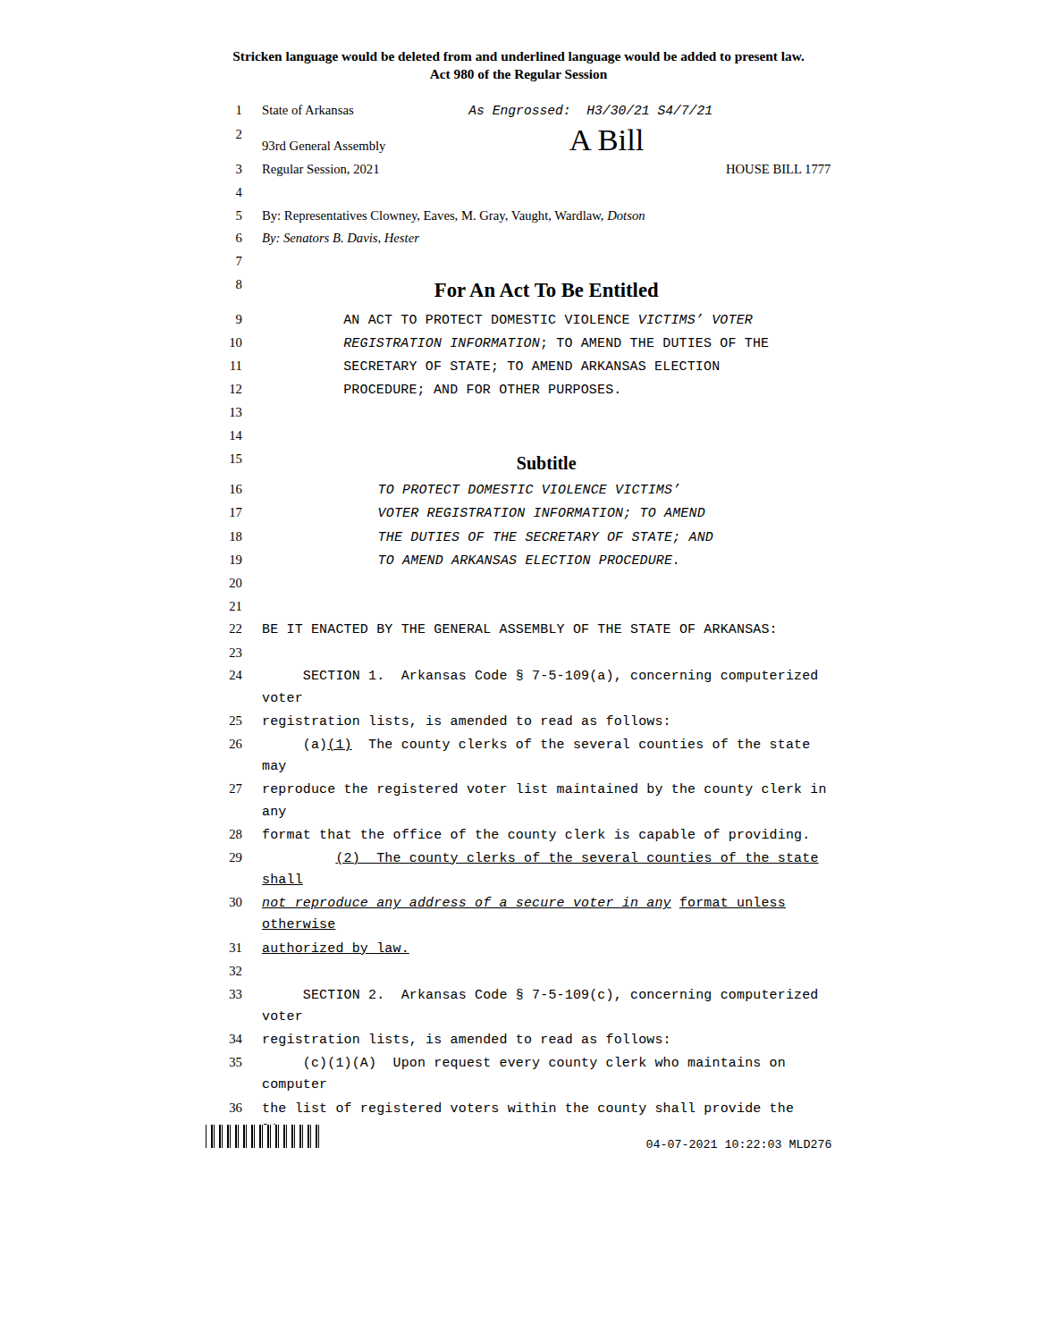Stricken language would be deleted from and underlined language would be added to present law.
Act 980 of the Regular Session
| 1 | State of Arkansas As Engrossed: H3/30/21 S4/7/21 |
| 2 | 93rd General Assembly A Bill |
| 3 | Regular Session, 2021 HOUSE BILL 1777 |
| 4 | |
| 5 | By: Representatives Clowney, Eaves, M. Gray, Vaught, Wardlaw, Dotson |
| 6 | By: Senators B. Davis, Hester |
| 7 | |
| 8 | For An Act To Be Entitled |
| 9 | AN ACT TO PROTECT DOMESTIC VIOLENCE VICTIMS’ VOTER |
| 10 | REGISTRATION INFORMATION ; TO AMEND THE DUTIES OF THE |
| 11 | SECRETARY OF STATE; TO AMEND ARKANSAS ELECTION |
| 12 | PROCEDURE; AND FOR OTHER PURPOSES. |
| 13 | |
| 14 | |
| 15 | Subtitle |
| 16 | TO PROTECT DOMESTIC VIOLENCE VICTIMS’ |
| 17 | VOTER REGISTRATION INFORMATION; TO AMEND |
| 18 | THE DUTIES OF THE SECRETARY OF STATE; AND |
| 19 | TO AMEND ARKANSAS ELECTION PROCEDURE. |
| 20 | |
| 21 | |
| 22 | BE IT ENACTED BY THE GENERAL ASSEMBLY OF THE STATE OF ARKANSAS: |
| 23 | |
| 24 | SECTION 1. Arkansas Code § 7-5-109(a), concerning computerized voter |
| 25 | registration lists, is amended to read as follows: |
| 26 | (a) (1) The county clerks of the several counties of the state may |
| 27 | reproduce the registered voter list maintained by the county clerk in any |
| 28 | format that the office of the county clerk is capable of providing. |
| 29 | (2) The county clerks of the several counties of the state shall |
| 30 | not reproduce any address of a secure voter in any format unless otherwise |
| 31 | authorized by law. |
| 32 | |
| 33 | SECTION 2. Arkansas Code § 7-5-109(c), concerning computerized voter |
| 34 | registration lists, is amended to read as follows: |
| 35 | (c)(1)(A) Upon request every county clerk who maintains on computer |
| 36 | the list of registered voters within the county shall provide the list on |
04-07-2021 10:22:03 MLD276